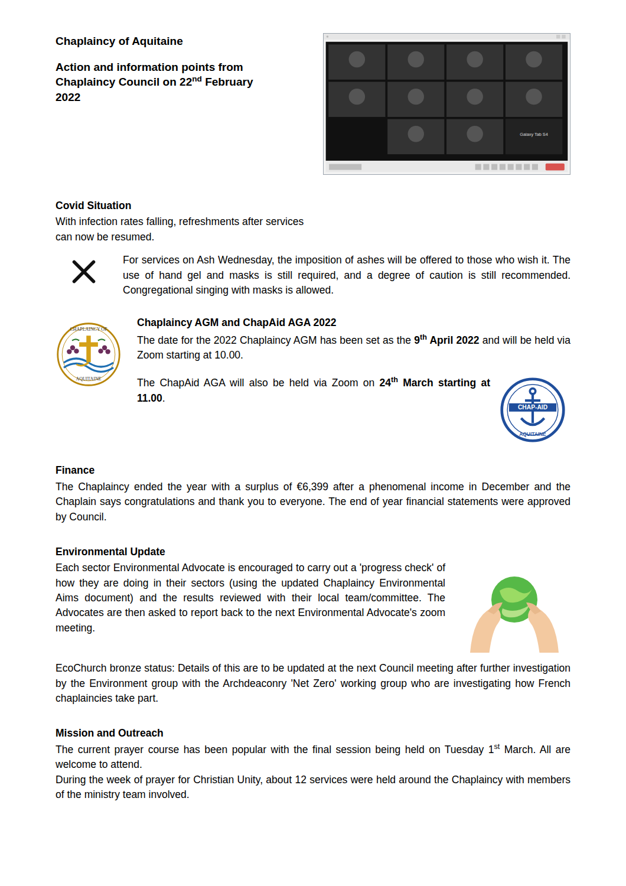Chaplaincy of Aquitaine
Action and information points from Chaplaincy Council on 22nd February 2022
Covid Situation
With infection rates falling, refreshments after services can now be resumed.
For services on Ash Wednesday, the imposition of ashes will be offered to those who wish it. The use of hand gel and masks is still required, and a degree of caution is still recommended. Congregational singing with masks is allowed.
Chaplaincy AGM and ChapAid AGA 2022
The date for the 2022 Chaplaincy AGM has been set as the 9th April 2022 and will be held via Zoom starting at 10.00.
The ChapAid AGA will also be held via Zoom on 24th March starting at 11.00.
Finance
The Chaplaincy ended the year with a surplus of €6,399 after a phenomenal income in December and the Chaplain says congratulations and thank you to everyone. The end of year financial statements were approved by Council.
Environmental Update
Each sector Environmental Advocate is encouraged to carry out a 'progress check' of how they are doing in their sectors (using the updated Chaplaincy Environmental Aims document) and the results reviewed with their local team/committee. The Advocates are then asked to report back to the next Environmental Advocate's zoom meeting.
EcoChurch bronze status: Details of this are to be updated at the next Council meeting after further investigation by the Environment group with the Archdeaconry 'Net Zero' working group who are investigating how French chaplaincies take part.
Mission and Outreach
The current prayer course has been popular with the final session being held on Tuesday 1st March. All are welcome to attend.
During the week of prayer for Christian Unity, about 12 services were held around the Chaplaincy with members of the ministry team involved.